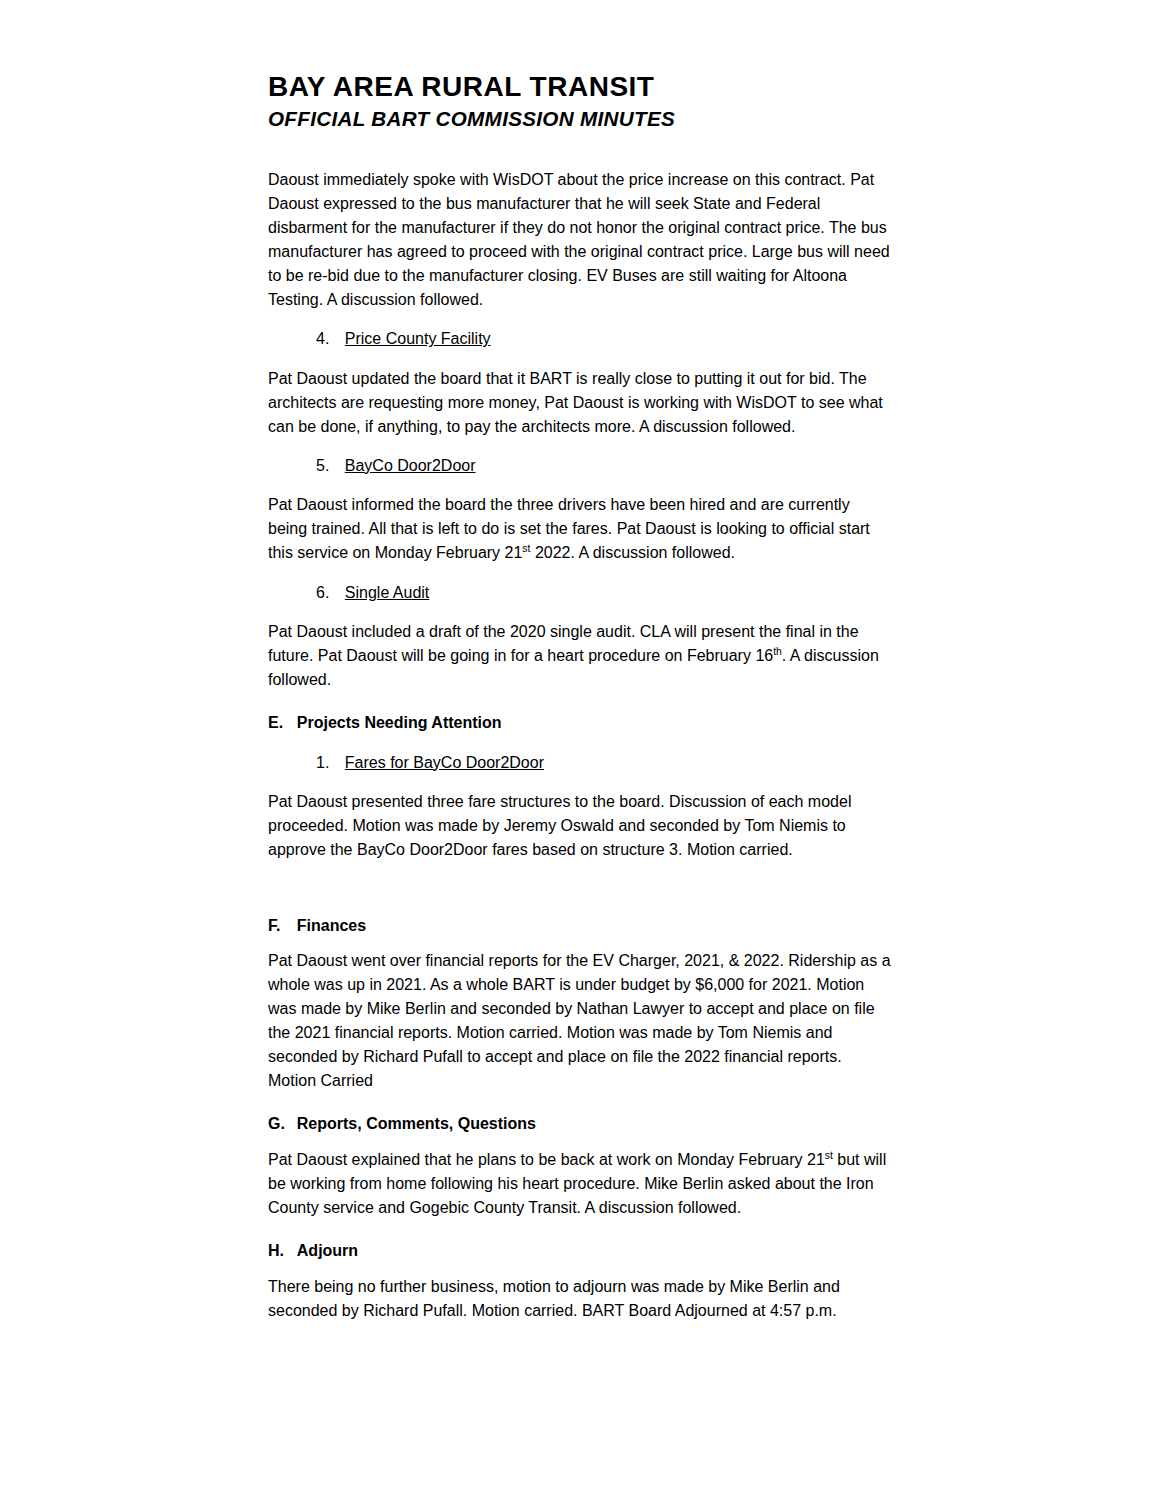BAY AREA RURAL TRANSIT
OFFICIAL BART COMMISSION MINUTES
Daoust immediately spoke with WisDOT about the price increase on this contract. Pat Daoust expressed to the bus manufacturer that he will seek State and Federal disbarment for the manufacturer if they do not honor the original contract price. The bus manufacturer has agreed to proceed with the original contract price. Large bus will need to be re-bid due to the manufacturer closing. EV Buses are still waiting for Altoona Testing. A discussion followed.
4. Price County Facility
Pat Daoust updated the board that it BART is really close to putting it out for bid. The architects are requesting more money, Pat Daoust is working with WisDOT to see what can be done, if anything, to pay the architects more. A discussion followed.
5. BayCo Door2Door
Pat Daoust informed the board the three drivers have been hired and are currently being trained. All that is left to do is set the fares. Pat Daoust is looking to official start this service on Monday February 21st 2022. A discussion followed.
6. Single Audit
Pat Daoust included a draft of the 2020 single audit. CLA will present the final in the future. Pat Daoust will be going in for a heart procedure on February 16th. A discussion followed.
E. Projects Needing Attention
1. Fares for BayCo Door2Door
Pat Daoust presented three fare structures to the board. Discussion of each model proceeded. Motion was made by Jeremy Oswald and seconded by Tom Niemis to approve the BayCo Door2Door fares based on structure 3. Motion carried.
F. Finances
Pat Daoust went over financial reports for the EV Charger, 2021, & 2022. Ridership as a whole was up in 2021. As a whole BART is under budget by $6,000 for 2021. Motion was made by Mike Berlin and seconded by Nathan Lawyer to accept and place on file the 2021 financial reports. Motion carried. Motion was made by Tom Niemis and seconded by Richard Pufall to accept and place on file the 2022 financial reports. Motion Carried
G. Reports, Comments, Questions
Pat Daoust explained that he plans to be back at work on Monday February 21st but will be working from home following his heart procedure. Mike Berlin asked about the Iron County service and Gogebic County Transit. A discussion followed.
H. Adjourn
There being no further business, motion to adjourn was made by Mike Berlin and seconded by Richard Pufall. Motion carried. BART Board Adjourned at 4:57 p.m.